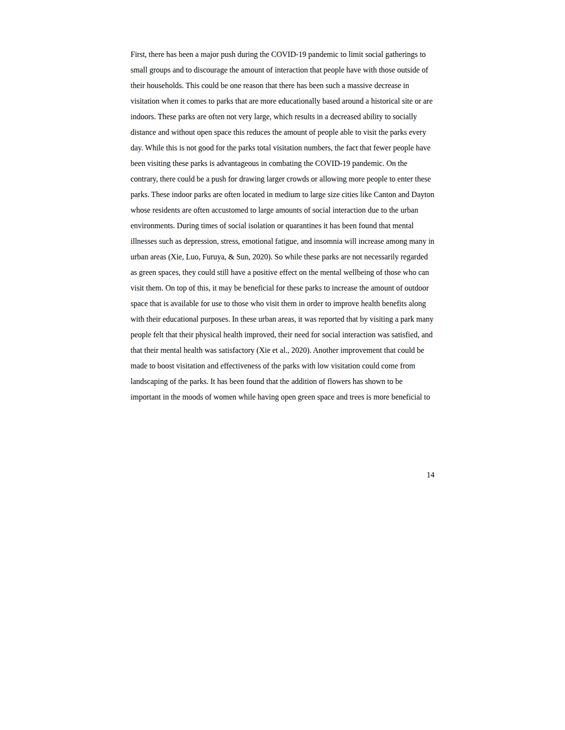First, there has been a major push during the COVID-19 pandemic to limit social gatherings to small groups and to discourage the amount of interaction that people have with those outside of their households. This could be one reason that there has been such a massive decrease in visitation when it comes to parks that are more educationally based around a historical site or are indoors. These parks are often not very large, which results in a decreased ability to socially distance and without open space this reduces the amount of people able to visit the parks every day. While this is not good for the parks total visitation numbers, the fact that fewer people have been visiting these parks is advantageous in combating the COVID-19 pandemic. On the contrary, there could be a push for drawing larger crowds or allowing more people to enter these parks. These indoor parks are often located in medium to large size cities like Canton and Dayton whose residents are often accustomed to large amounts of social interaction due to the urban environments. During times of social isolation or quarantines it has been found that mental illnesses such as depression, stress, emotional fatigue, and insomnia will increase among many in urban areas (Xie, Luo, Furuya, & Sun, 2020). So while these parks are not necessarily regarded as green spaces, they could still have a positive effect on the mental wellbeing of those who can visit them. On top of this, it may be beneficial for these parks to increase the amount of outdoor space that is available for use to those who visit them in order to improve health benefits along with their educational purposes. In these urban areas, it was reported that by visiting a park many people felt that their physical health improved, their need for social interaction was satisfied, and that their mental health was satisfactory (Xie et al., 2020). Another improvement that could be made to boost visitation and effectiveness of the parks with low visitation could come from landscaping of the parks. It has been found that the addition of flowers has shown to be important in the moods of women while having open green space and trees is more beneficial to
14